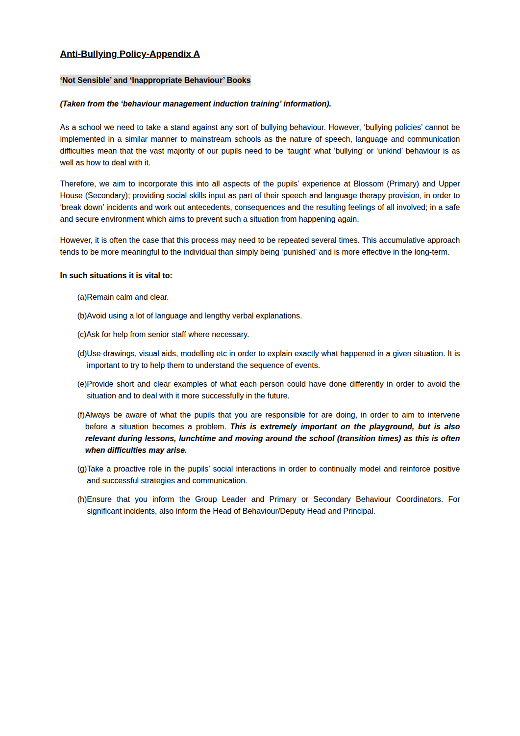Anti-Bullying Policy-Appendix A
‘Not Sensible’ and ‘Inappropriate Behaviour’ Books
(Taken from the ‘behaviour management induction training’ information).
As a school we need to take a stand against any sort of bullying behaviour. However, ‘bullying policies’ cannot be implemented in a similar manner to mainstream schools as the nature of speech, language and communication difficulties mean that the vast majority of our pupils need to be ‘taught’ what ‘bullying’ or ‘unkind’ behaviour is as well as how to deal with it.
Therefore, we aim to incorporate this into all aspects of the pupils’ experience at Blossom (Primary) and Upper House (Secondary); providing social skills input as part of their speech and language therapy provision, in order to ‘break down’ incidents and work out antecedents, consequences and the resulting feelings of all involved; in a safe and secure environment which aims to prevent such a situation from happening again.
However, it is often the case that this process may need to be repeated several times. This accumulative approach tends to be more meaningful to the individual than simply being ‘punished’ and is more effective in the long-term.
In such situations it is vital to:
(a) Remain calm and clear.
(b) Avoid using a lot of language and lengthy verbal explanations.
(c) Ask for help from senior staff where necessary.
(d) Use drawings, visual aids, modelling etc in order to explain exactly what happened in a given situation. It is important to try to help them to understand the sequence of events.
(e) Provide short and clear examples of what each person could have done differently in order to avoid the situation and to deal with it more successfully in the future.
(f) Always be aware of what the pupils that you are responsible for are doing, in order to aim to intervene before a situation becomes a problem. This is extremely important on the playground, but is also relevant during lessons, lunchtime and moving around the school (transition times) as this is often when difficulties may arise.
(g) Take a proactive role in the pupils’ social interactions in order to continually model and reinforce positive and successful strategies and communication.
(h) Ensure that you inform the Group Leader and Primary or Secondary Behaviour Coordinators. For significant incidents, also inform the Head of Behaviour/Deputy Head and Principal.